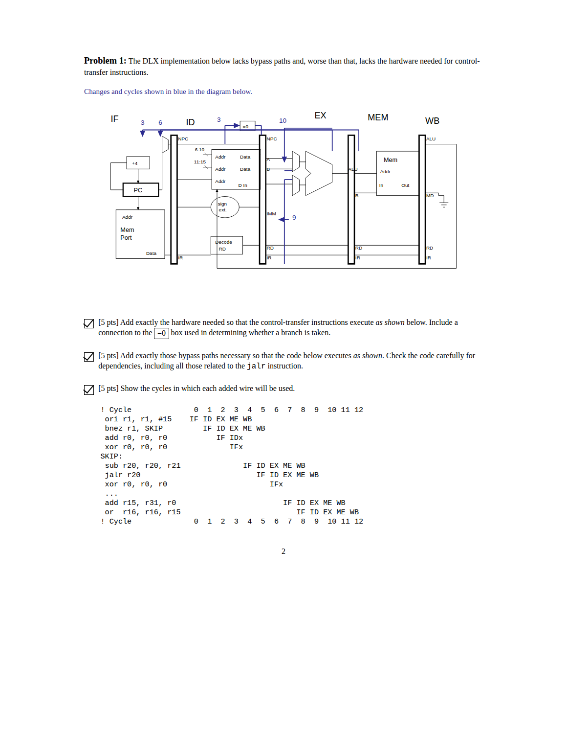Problem 1: The DLX implementation below lacks bypass paths and, worse than that, lacks the hardware needed for control-transfer instructions.
Changes and cycles shown in blue in the diagram below.
IF ID EX MEM WB 3 6 3 10 9 =0 NPC NPC ALU IR IR IR IR RD RD RD A B B IMM MD +4 PC Addr Mem Port Data Addr Data Addr Data Addr D In 6:10 11:15 sign ext. Decode RD ALU Mem Addr In Out
[5 pts] Add exactly the hardware needed so that the control-transfer instructions execute as shown below. Include a connection to the =0 box used in determining whether a branch is taken.
[5 pts] Add exactly those bypass paths necessary so that the code below executes as shown. Check the code carefully for dependencies, including all those related to the jalr instruction.
[5 pts] Show the cycles in which each added wire will be used.
! Cycle              0  1  2  3  4  5  6  7  8  9  10 11 12
 ori r1, r1, #15    IF ID EX ME WB
 bnez r1, SKIP         IF ID EX ME WB
 add r0, r0, r0           IF IDx
 xor r0, r0, r0              IFx
SKIP:
 sub r20, r20, r21              IF ID EX ME WB
 jalr r20                          IF ID EX ME WB
 xor r0, r0, r0                       IFx
 ...
 add r15, r31, r0                        IF ID EX ME WB
 or  r16, r16, r15                          IF ID EX ME WB
! Cycle              0  1  2  3  4  5  6  7  8  9  10 11 12
2